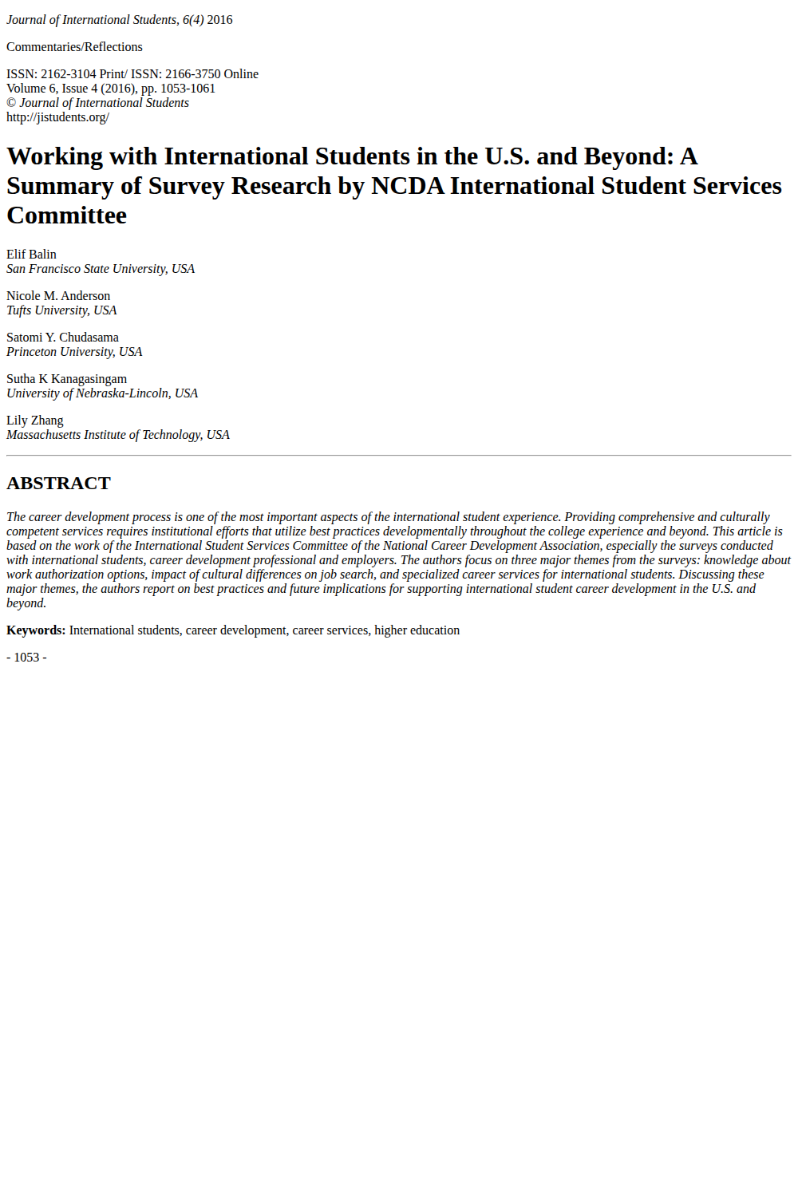Journal of International Students, 6(4) 2016
Commentaries/Reflections
ISSN: 2162-3104 Print/ ISSN: 2166-3750 Online
Volume 6, Issue 4 (2016), pp. 1053-1061
© Journal of International Students
http://jistudents.org/
Working with International Students in the U.S. and Beyond: A Summary of Survey Research by NCDA International Student Services Committee
Elif Balin
San Francisco State University, USA
Nicole M. Anderson
Tufts University, USA
Satomi Y. Chudasama
Princeton University, USA
Sutha K Kanagasingam
University of Nebraska-Lincoln, USA
Lily Zhang
Massachusetts Institute of Technology, USA
ABSTRACT
The career development process is one of the most important aspects of the international student experience. Providing comprehensive and culturally competent services requires institutional efforts that utilize best practices developmentally throughout the college experience and beyond. This article is based on the work of the International Student Services Committee of the National Career Development Association, especially the surveys conducted with international students, career development professional and employers. The authors focus on three major themes from the surveys: knowledge about work authorization options, impact of cultural differences on job search, and specialized career services for international students. Discussing these major themes, the authors report on best practices and future implications for supporting international student career development in the U.S. and beyond.
Keywords: International students, career development, career services, higher education
- 1053 -